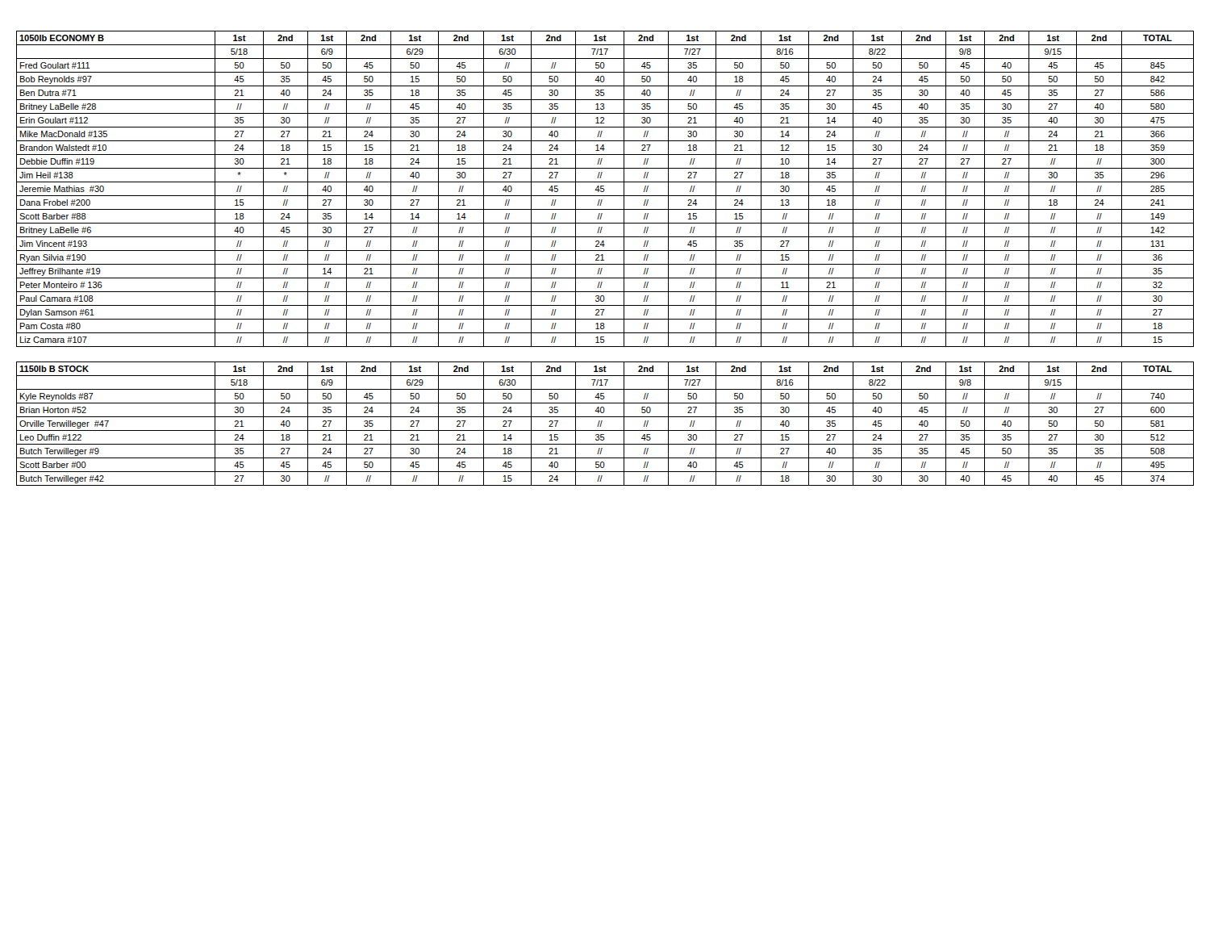| 1050lb ECONOMY B | 1st | 2nd | 1st | 2nd | 1st | 2nd | 1st | 2nd | 1st | 2nd | 1st | 2nd | 1st | 2nd | 1st | 2nd | 1st | 2nd | 1st | 2nd | TOTAL |
| | 5/18 | | 6/9 | | 6/29 | | 6/30 | | 7/17 | | 7/27 | | 8/16 | | 8/22 | | 9/8 | | 9/15 | | |
| Fred Goulart #111 | 50 | 50 | 50 | 45 | 50 | 45 | // | // | 50 | 45 | 35 | 50 | 50 | 50 | 50 | 50 | 45 | 40 | 45 | 45 | 845 |
| Bob Reynolds #97 | 45 | 35 | 45 | 50 | 15 | 50 | 50 | 50 | 40 | 50 | 40 | 18 | 45 | 40 | 24 | 45 | 50 | 50 | 50 | 50 | 842 |
| Ben Dutra #71 | 21 | 40 | 24 | 35 | 18 | 35 | 45 | 30 | 35 | 40 | // | // | 24 | 27 | 35 | 30 | 40 | 45 | 35 | 27 | 586 |
| Britney LaBelle #28 | // | // | // | // | 45 | 40 | 35 | 35 | 13 | 35 | 50 | 45 | 35 | 30 | 45 | 40 | 35 | 30 | 27 | 40 | 580 |
| Erin Goulart #112 | 35 | 30 | // | // | 35 | 27 | // | // | 12 | 30 | 21 | 40 | 21 | 14 | 40 | 35 | 30 | 35 | 40 | 30 | 475 |
| Mike MacDonald #135 | 27 | 27 | 21 | 24 | 30 | 24 | 30 | 40 | // | // | 30 | 30 | 14 | 24 | // | // | // | // | 24 | 21 | 366 |
| Brandon Walstedt #10 | 24 | 18 | 15 | 15 | 21 | 18 | 24 | 24 | 14 | 27 | 18 | 21 | 12 | 15 | 30 | 24 | // | // | 21 | 18 | 359 |
| Debbie Duffin #119 | 30 | 21 | 18 | 18 | 24 | 15 | 21 | 21 | // | // | // | // | 10 | 14 | 27 | 27 | 27 | 27 | // | // | 300 |
| Jim Heil #138 | * | * | // | // | 40 | 30 | 27 | 27 | // | // | 27 | 27 | 18 | 35 | // | // | // | // | 30 | 35 | 296 |
| Jeremie Mathias #30 | // | // | 40 | 40 | // | // | 40 | 45 | 45 | // | // | // | 30 | 45 | // | // | // | // | // | // | 285 |
| Dana Frobel #200 | 15 | // | 27 | 30 | 27 | 21 | // | // | // | // | 24 | 24 | 13 | 18 | // | // | // | // | 18 | 24 | 241 |
| Scott Barber #88 | 18 | 24 | 35 | 14 | 14 | 14 | // | // | // | // | 15 | 15 | // | // | // | // | // | // | // | // | 149 |
| Britney LaBelle #6 | 40 | 45 | 30 | 27 | // | // | // | // | // | // | // | // | // | // | // | // | // | // | // | // | 142 |
| Jim Vincent #193 | // | // | // | // | // | // | // | // | 24 | // | 45 | 35 | 27 | // | // | // | // | // | // | // | 131 |
| Ryan Silvia #190 | // | // | // | // | // | // | // | // | 21 | // | // | // | 15 | // | // | // | // | // | // | // | 36 |
| Jeffrey Brilhante #19 | // | // | 14 | 21 | // | // | // | // | // | // | // | // | // | // | // | // | // | // | // | // | 35 |
| Peter Monteiro # 136 | // | // | // | // | // | // | // | // | // | // | // | // | 11 | 21 | // | // | // | // | // | // | 32 |
| Paul Camara #108 | // | // | // | // | // | // | // | // | 30 | // | // | // | // | // | // | // | // | // | // | // | 30 |
| Dylan Samson #61 | // | // | // | // | // | // | // | // | 27 | // | // | // | // | // | // | // | // | // | // | // | 27 |
| Pam Costa #80 | // | // | // | // | // | // | // | // | 18 | // | // | // | // | // | // | // | // | // | // | // | 18 |
| Liz Camara #107 | // | // | // | // | // | // | // | // | 15 | // | // | // | // | // | // | // | // | // | // | // | 15 |
| 1150lb B STOCK | 1st | 2nd | 1st | 2nd | 1st | 2nd | 1st | 2nd | 1st | 2nd | 1st | 2nd | 1st | 2nd | 1st | 2nd | 1st | 2nd | 1st | 2nd | TOTAL |
| | 5/18 | | 6/9 | | 6/29 | | 6/30 | | 7/17 | | 7/27 | | 8/16 | | 8/22 | | 9/8 | | 9/15 | | |
| Kyle Reynolds #87 | 50 | 50 | 50 | 45 | 50 | 50 | 50 | 50 | 45 | // | 50 | 50 | 50 | 50 | 50 | 50 | // | // | // | // | 740 |
| Brian Horton #52 | 30 | 24 | 35 | 24 | 24 | 35 | 24 | 35 | 40 | 50 | 27 | 35 | 30 | 45 | 40 | 45 | // | // | 30 | 27 | 600 |
| Orville Terwilleger #47 | 21 | 40 | 27 | 35 | 27 | 27 | 27 | 27 | // | // | // | // | 40 | 35 | 45 | 40 | 50 | 40 | 50 | 50 | 581 |
| Leo Duffin #122 | 24 | 18 | 21 | 21 | 21 | 21 | 14 | 15 | 35 | 45 | 30 | 27 | 15 | 27 | 24 | 27 | 35 | 35 | 27 | 30 | 512 |
| Butch Terwilleger #9 | 35 | 27 | 24 | 27 | 30 | 24 | 18 | 21 | // | // | // | // | 27 | 40 | 35 | 35 | 45 | 50 | 35 | 35 | 508 |
| Scott Barber #00 | 45 | 45 | 45 | 50 | 45 | 45 | 45 | 40 | 50 | // | 40 | 45 | // | // | // | // | // | // | // | // | 495 |
| Butch Terwilleger #42 | 27 | 30 | // | // | // | // | 15 | 24 | // | // | // | // | 18 | 30 | 30 | 30 | 40 | 45 | 40 | 45 | 374 |